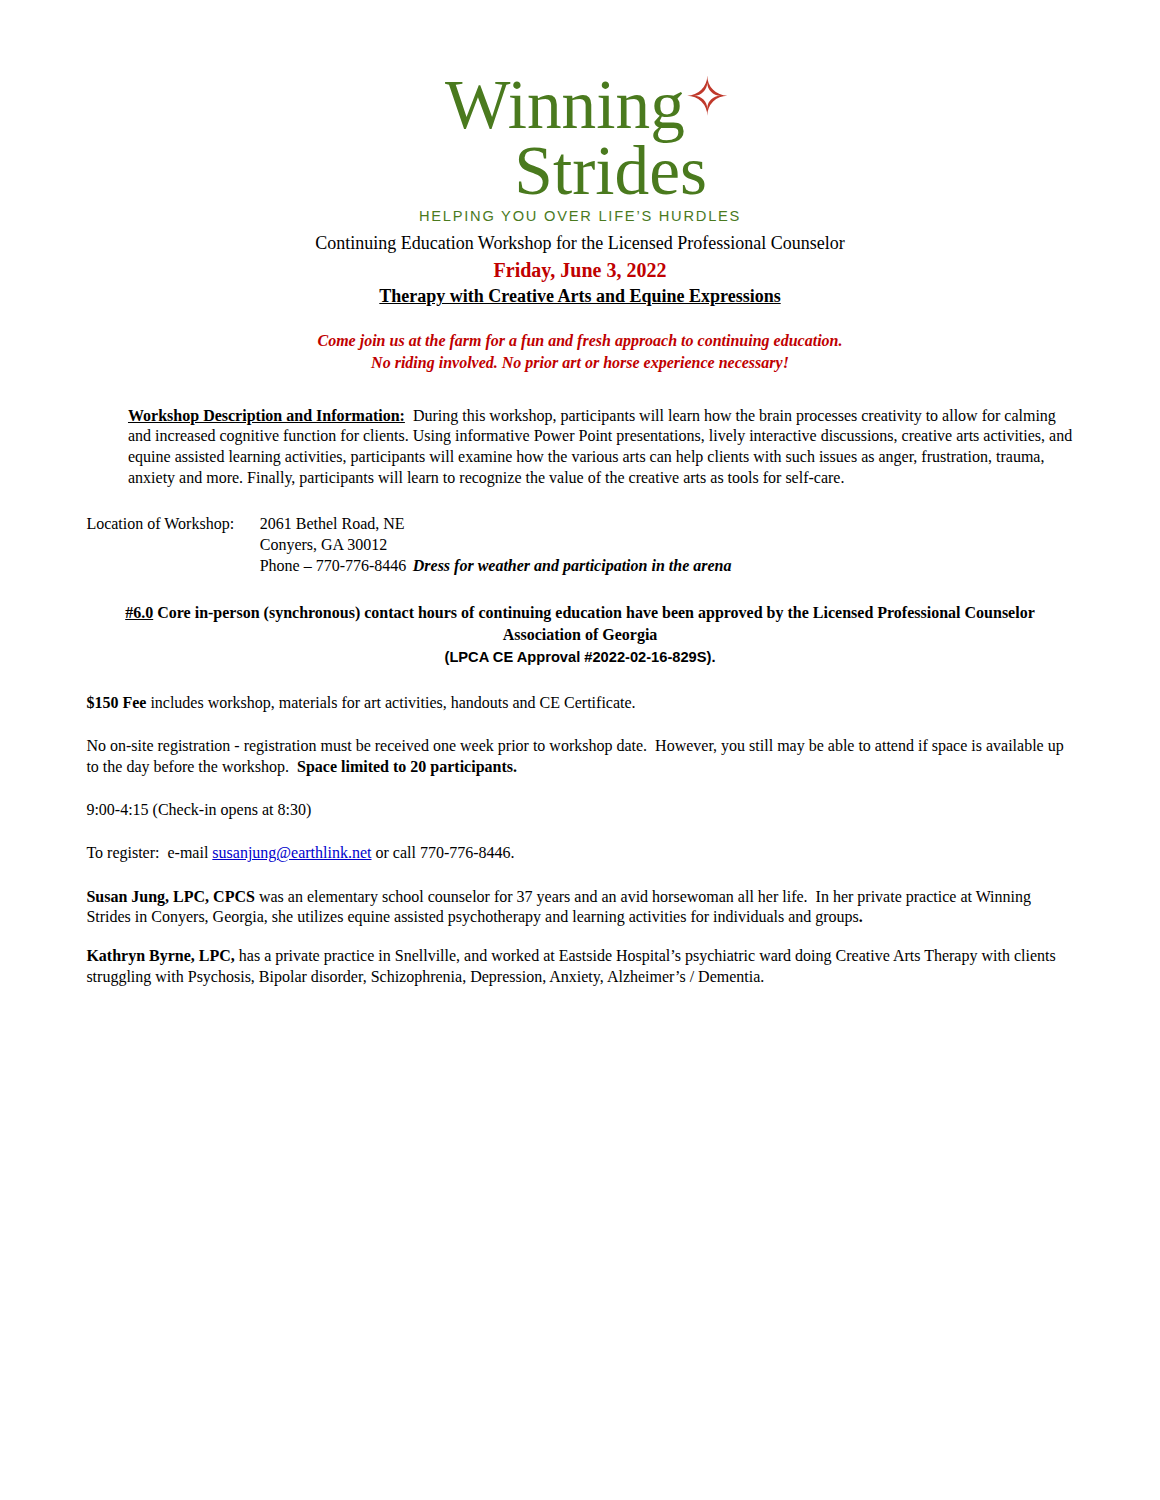Winning✧ Strides
HELPING YOU OVER LIFE’S HURDLES
Continuing Education Workshop for the Licensed Professional Counselor
Friday, June 3, 2022
Therapy with Creative Arts and Equine Expressions
Come join us at the farm for a fun and fresh approach to continuing education.
No riding involved. No prior art or horse experience necessary!
Workshop Description and Information: During this workshop, participants will learn how the brain processes creativity to allow for calming and increased cognitive function for clients. Using informative Power Point presentations, lively interactive discussions, creative arts activities, and equine assisted learning activities, participants will examine how the various arts can help clients with such issues as anger, frustration, trauma, anxiety and more. Finally, participants will learn to recognize the value of the creative arts as tools for self-care.
| Location of Workshop: | 2061 Bethel Road, NE | |
| | Conyers, GA 30012 | |
| | Phone – 770-776-8446 | Dress for weather and participation in the arena |
#6.0 Core in-person (synchronous) contact hours of continuing education have been approved by the Licensed Professional Counselor Association of Georgia
(LPCA CE Approval #2022-02-16-829S).
$150 Fee includes workshop, materials for art activities, handouts and CE Certificate.
No on-site registration - registration must be received one week prior to workshop date. However, you still may be able to attend if space is available up to the day before the workshop. Space limited to 20 participants.
9:00-4:15 (Check-in opens at 8:30)
To register: e-mail susanjung@earthlink.net or call 770-776-8446.
Susan Jung, LPC, CPCS was an elementary school counselor for 37 years and an avid horsewoman all her life. In her private practice at Winning Strides in Conyers, Georgia, she utilizes equine assisted psychotherapy and learning activities for individuals and groups.
Kathryn Byrne, LPC, has a private practice in Snellville, and worked at Eastside Hospital’s psychiatric ward doing Creative Arts Therapy with clients struggling with Psychosis, Bipolar disorder, Schizophrenia, Depression, Anxiety, Alzheimer’s / Dementia.